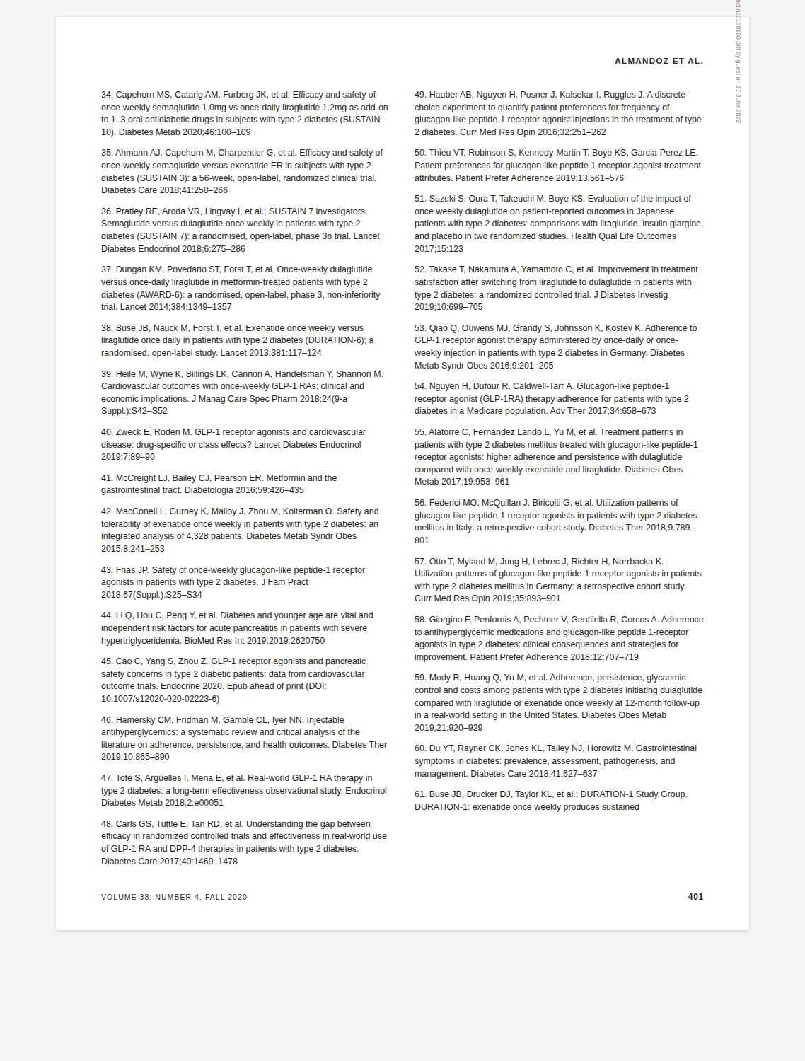ALMANDOZ ET AL.
Downloaded from http://diabetesjournals.org/clinical/article-pdf/38/4/390/532338/diaclincd190100.pdf by guest on 27 June 2022
34. Capehorn MS, Catarig AM, Furberg JK, et al. Efficacy and safety of once-weekly semaglutide 1.0mg vs once-daily liraglutide 1.2mg as add-on to 1–3 oral antidiabetic drugs in subjects with type 2 diabetes (SUSTAIN 10). Diabetes Metab 2020;46:100–109
35. Ahmann AJ, Capehorn M, Charpentier G, et al. Efficacy and safety of once-weekly semaglutide versus exenatide ER in subjects with type 2 diabetes (SUSTAIN 3): a 56-week, open-label, randomized clinical trial. Diabetes Care 2018;41:258–266
36. Pratley RE, Aroda VR, Lingvay I, et al.; SUSTAIN 7 investigators. Semaglutide versus dulaglutide once weekly in patients with type 2 diabetes (SUSTAIN 7): a randomised, open-label, phase 3b trial. Lancet Diabetes Endocrinol 2018;6:275–286
37. Dungan KM, Povedano ST, Forst T, et al. Once-weekly dulaglutide versus once-daily liraglutide in metformin-treated patients with type 2 diabetes (AWARD-6): a randomised, open-label, phase 3, non-inferiority trial. Lancet 2014;384:1349–1357
38. Buse JB, Nauck M, Forst T, et al. Exenatide once weekly versus liraglutide once daily in patients with type 2 diabetes (DURATION-6): a randomised, open-label study. Lancet 2013;381:117–124
39. Heile M, Wyne K, Billings LK, Cannon A, Handelsman Y, Shannon M. Cardiovascular outcomes with once-weekly GLP-1 RAs: clinical and economic implications. J Manag Care Spec Pharm 2018;24(9-a Suppl.):S42–S52
40. Zweck E, Roden M. GLP-1 receptor agonists and cardiovascular disease: drug-specific or class effects? Lancet Diabetes Endocrinol 2019;7:89–90
41. McCreight LJ, Bailey CJ, Pearson ER. Metformin and the gastrointestinal tract. Diabetologia 2016;59:426–435
42. MacConell L, Gurney K, Malloy J, Zhou M, Kolterman O. Safety and tolerability of exenatide once weekly in patients with type 2 diabetes: an integrated analysis of 4,328 patients. Diabetes Metab Syndr Obes 2015;8:241–253
43. Frias JP. Safety of once-weekly glucagon-like peptide-1 receptor agonists in patients with type 2 diabetes. J Fam Pract 2018;67(Suppl.):S25–S34
44. Li Q, Hou C, Peng Y, et al. Diabetes and younger age are vital and independent risk factors for acute pancreatitis in patients with severe hypertriglyceridemia. BioMed Res Int 2019;2019:2620750
45. Cao C, Yang S, Zhou Z. GLP-1 receptor agonists and pancreatic safety concerns in type 2 diabetic patients: data from cardiovascular outcome trials. Endocrine 2020. Epub ahead of print (DOI: 10.1007/s12020-020-02223-6)
46. Hamersky CM, Fridman M, Gamble CL, Iyer NN. Injectable antihyperglycemics: a systematic review and critical analysis of the literature on adherence, persistence, and health outcomes. Diabetes Ther 2019;10:865–890
47. Tofé S, Argüelles I, Mena E, et al. Real-world GLP-1 RA therapy in type 2 diabetes: a long-term effectiveness observational study. Endocrinol Diabetes Metab 2018;2:e00051
48. Carls GS, Tuttle E, Tan RD, et al. Understanding the gap between efficacy in randomized controlled trials and effectiveness in real-world use of GLP-1 RA and DPP-4 therapies in patients with type 2 diabetes. Diabetes Care 2017;40:1469–1478
49. Hauber AB, Nguyen H, Posner J, Kalsekar I, Ruggles J. A discrete-choice experiment to quantify patient preferences for frequency of glucagon-like peptide-1 receptor agonist injections in the treatment of type 2 diabetes. Curr Med Res Opin 2016;32:251–262
50. Thieu VT, Robinson S, Kennedy-Martin T, Boye KS, Garcia-Perez LE. Patient preferences for glucagon-like peptide 1 receptor-agonist treatment attributes. Patient Prefer Adherence 2019;13:561–576
51. Suzuki S, Oura T, Takeuchi M, Boye KS. Evaluation of the impact of once weekly dulaglutide on patient-reported outcomes in Japanese patients with type 2 diabetes: comparisons with liraglutide, insulin glargine, and placebo in two randomized studies. Health Qual Life Outcomes 2017;15:123
52. Takase T, Nakamura A, Yamamoto C, et al. Improvement in treatment satisfaction after switching from liraglutide to dulaglutide in patients with type 2 diabetes: a randomized controlled trial. J Diabetes Investig 2019;10:699–705
53. Qiao Q, Ouwens MJ, Grandy S, Johnsson K, Kostev K. Adherence to GLP-1 receptor agonist therapy administered by once-daily or once-weekly injection in patients with type 2 diabetes in Germany. Diabetes Metab Syndr Obes 2016;9:201–205
54. Nguyen H, Dufour R, Caldwell-Tarr A. Glucagon-like peptide-1 receptor agonist (GLP-1RA) therapy adherence for patients with type 2 diabetes in a Medicare population. Adv Ther 2017;34:658–673
55. Alatorre C, Fernández Landó L, Yu M, et al. Treatment patterns in patients with type 2 diabetes mellitus treated with glucagon-like peptide-1 receptor agonists: higher adherence and persistence with dulaglutide compared with once-weekly exenatide and liraglutide. Diabetes Obes Metab 2017;19:953–961
56. Federici MO, McQuillan J, Biricolti G, et al. Utilization patterns of glucagon-like peptide-1 receptor agonists in patients with type 2 diabetes mellitus in Italy: a retrospective cohort study. Diabetes Ther 2018;9:789–801
57. Otto T, Myland M, Jung H, Lebrec J, Richter H, Norrbacka K. Utilization patterns of glucagon-like peptide-1 receptor agonists in patients with type 2 diabetes mellitus in Germany: a retrospective cohort study. Curr Med Res Opin 2019;35:893–901
58. Giorgino F, Penfornis A, Pechtner V, Gentilella R, Corcos A. Adherence to antihyperglycemic medications and glucagon-like peptide 1-receptor agonists in type 2 diabetes: clinical consequences and strategies for improvement. Patient Prefer Adherence 2018;12:707–719
59. Mody R, Huang Q, Yu M, et al. Adherence, persistence, glycaemic control and costs among patients with type 2 diabetes initiating dulaglutide compared with liraglutide or exenatide once weekly at 12-month follow-up in a real-world setting in the United States. Diabetes Obes Metab 2019;21:920–929
60. Du YT, Rayner CK, Jones KL, Talley NJ, Horowitz M. Gastrointestinal symptoms in diabetes: prevalence, assessment, pathogenesis, and management. Diabetes Care 2018;41:627–637
61. Buse JB, Drucker DJ, Taylor KL, et al.; DURATION-1 Study Group. DURATION-1: exenatide once weekly produces sustained
VOLUME 38, NUMBER 4, FALL 2020
401